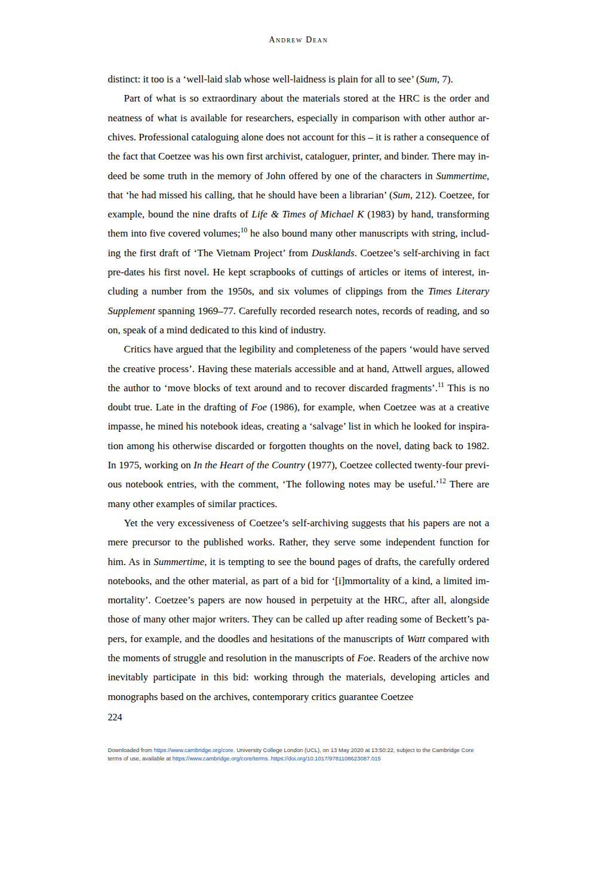Andrew Dean
distinct: it too is a ‘well-laid slab whose well-laidness is plain for all to see’ (Sum, 7).
Part of what is so extraordinary about the materials stored at the HRC is the order and neatness of what is available for researchers, especially in comparison with other author archives. Professional cataloguing alone does not account for this – it is rather a consequence of the fact that Coetzee was his own first archivist, cataloguer, printer, and binder. There may indeed be some truth in the memory of John offered by one of the characters in Summertime, that ‘he had missed his calling, that he should have been a librarian’ (Sum, 212). Coetzee, for example, bound the nine drafts of Life & Times of Michael K (1983) by hand, transforming them into five covered volumes;10 he also bound many other manuscripts with string, including the first draft of ‘The Vietnam Project’ from Dusklands. Coetzee’s self-archiving in fact pre-dates his first novel. He kept scrapbooks of cuttings of articles or items of interest, including a number from the 1950s, and six volumes of clippings from the Times Literary Supplement spanning 1969–77. Carefully recorded research notes, records of reading, and so on, speak of a mind dedicated to this kind of industry.
Critics have argued that the legibility and completeness of the papers ‘would have served the creative process’. Having these materials accessible and at hand, Attwell argues, allowed the author to ‘move blocks of text around and to recover discarded fragments’.11 This is no doubt true. Late in the drafting of Foe (1986), for example, when Coetzee was at a creative impasse, he mined his notebook ideas, creating a ‘salvage’ list in which he looked for inspiration among his otherwise discarded or forgotten thoughts on the novel, dating back to 1982. In 1975, working on In the Heart of the Country (1977), Coetzee collected twenty-four previous notebook entries, with the comment, ‘The following notes may be useful.’12 There are many other examples of similar practices.
Yet the very excessiveness of Coetzee’s self-archiving suggests that his papers are not a mere precursor to the published works. Rather, they serve some independent function for him. As in Summertime, it is tempting to see the bound pages of drafts, the carefully ordered notebooks, and the other material, as part of a bid for ‘[i]mmortality of a kind, a limited immortality’. Coetzee’s papers are now housed in perpetuity at the HRC, after all, alongside those of many other major writers. They can be called up after reading some of Beckett’s papers, for example, and the doodles and hesitations of the manuscripts of Watt compared with the moments of struggle and resolution in the manuscripts of Foe. Readers of the archive now inevitably participate in this bid: working through the materials, developing articles and monographs based on the archives, contemporary critics guarantee Coetzee
224
Downloaded from https://www.cambridge.org/core. University College London (UCL), on 13 May 2020 at 13:50:22, subject to the Cambridge Core terms of use, available at https://www.cambridge.org/core/terms. https://doi.org/10.1017/9781108623087.015